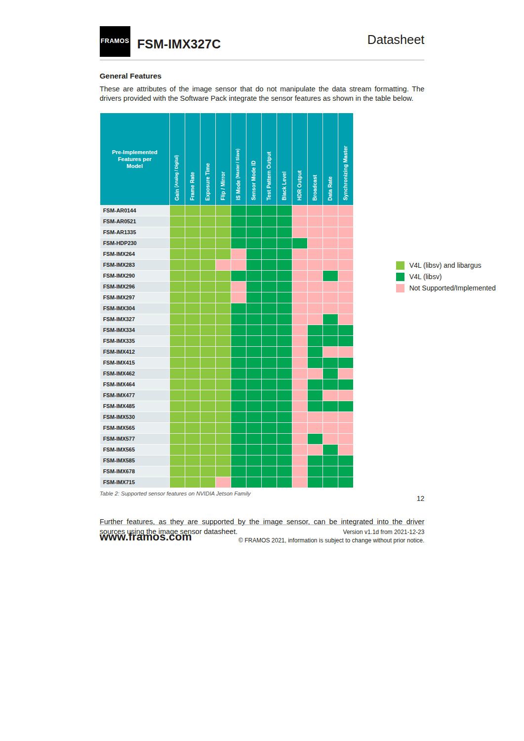FRAMOS
FSM-IMX327C
Datasheet
General Features
These are attributes of the image sensor that do not manipulate the data stream formatting. The drivers provided with the Software Pack integrate the sensor features as shown in the table below.
| Pre-Implemented Features per Model | Gain (Analog / Digital) | Frame Rate | Exposure Time | Flip / Mirror | IS Mode (Master / Slave) | Sensor Mode ID | Test Pattern Output | Black Level | HDR Output | Broadcast | Data Rate | Synchronizing Master |
| --- | --- | --- | --- | --- | --- | --- | --- | --- | --- | --- | --- | --- |
| FSM-AR0144 | | | | | | | | | | | | |
| FSM-AR0521 | | | | | | | | | | | | |
| FSM-AR1335 | | | | | | | | | | | | |
| FSM-HDP230 | | | | | | | | | | | | |
| FSM-IMX264 | | | | | | | | | | | | |
| FSM-IMX283 | | | | | | | | | | | | |
| FSM-IMX290 | | | | | | | | | | | | |
| FSM-IMX296 | | | | | | | | | | | | |
| FSM-IMX297 | | | | | | | | | | | | |
| FSM-IMX304 | | | | | | | | | | | | |
| FSM-IMX327 | | | | | | | | | | | | |
| FSM-IMX334 | | | | | | | | | | | | |
| FSM-IMX335 | | | | | | | | | | | | |
| FSM-IMX412 | | | | | | | | | | | | |
| FSM-IMX415 | | | | | | | | | | | | |
| FSM-IMX462 | | | | | | | | | | | | |
| FSM-IMX464 | | | | | | | | | | | | |
| FSM-IMX477 | | | | | | | | | | | | |
| FSM-IMX485 | | | | | | | | | | | | |
| FSM-IMX530 | | | | | | | | | | | | |
| FSM-IMX565 | | | | | | | | | | | | |
| FSM-IMX577 | | | | | | | | | | | | |
| FSM-IMX565 | | | | | | | | | | | | |
| FSM-IMX585 | | | | | | | | | | | | |
| FSM-IMX678 | | | | | | | | | | | | |
| FSM-IMX715 | | | | | | | | | | | | |
V4L (libsv) and libargus
V4L (libsv)
Not Supported/Implemented
Table 2: Supported sensor features on NVIDIA Jetson Family
Further features, as they are supported by the image sensor, can be integrated into the driver sources using the image sensor datasheet.
12
www.framos.com
Version v1.1d from 2021-12-23 © FRAMOS 2021, information is subject to change without prior notice.